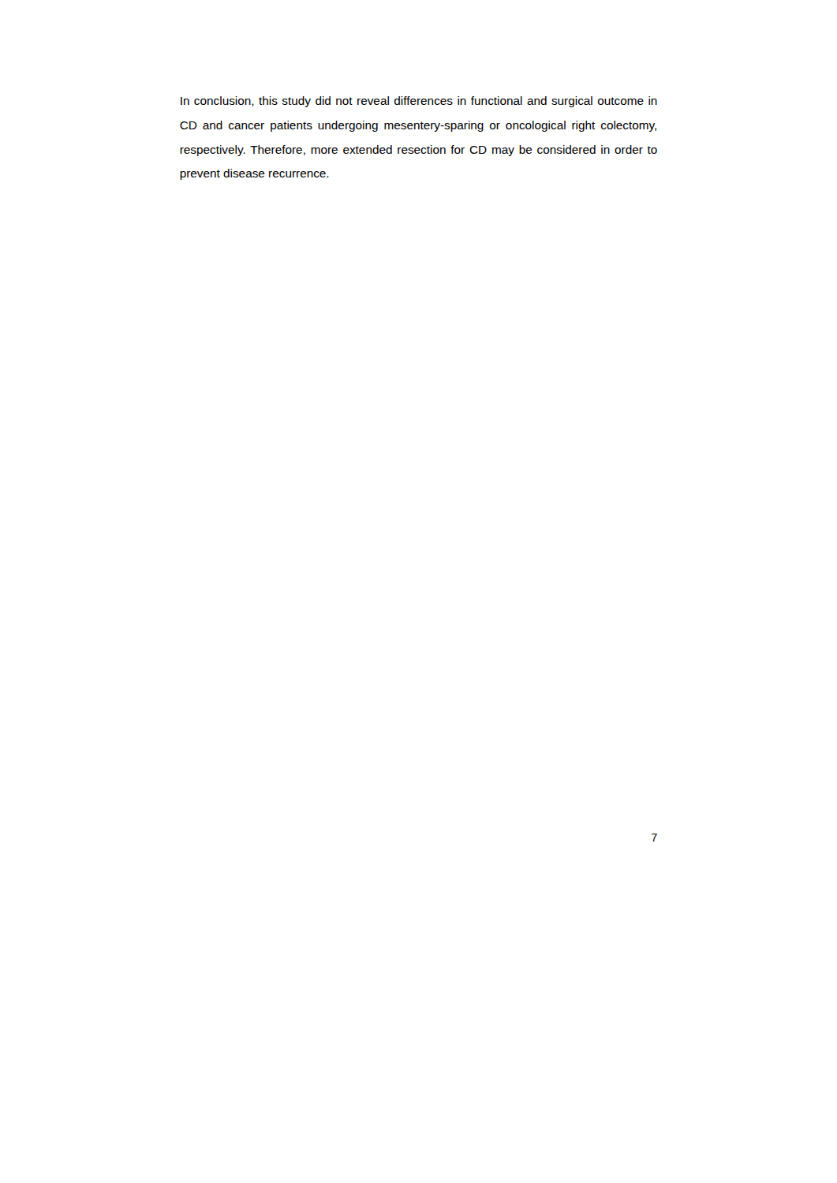In conclusion, this study did not reveal differences in functional and surgical outcome in CD and cancer patients undergoing mesentery-sparing or oncological right colectomy, respectively. Therefore, more extended resection for CD may be considered in order to prevent disease recurrence.
7